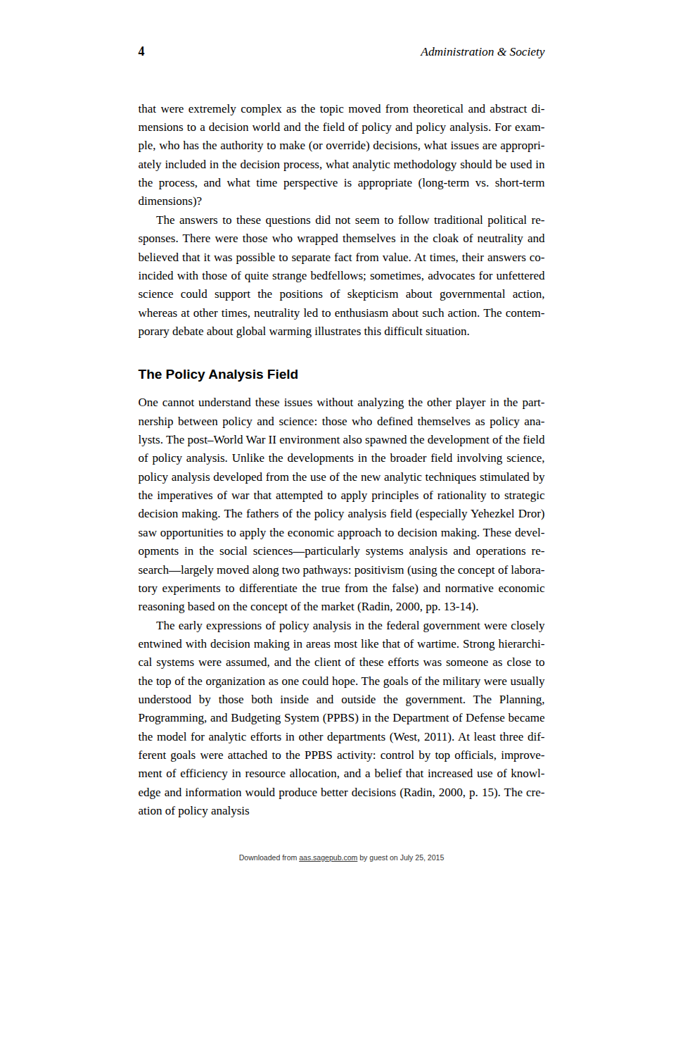4 Administration & Society
that were extremely complex as the topic moved from theoretical and abstract dimensions to a decision world and the field of policy and policy analysis. For example, who has the authority to make (or override) decisions, what issues are appropriately included in the decision process, what analytic methodology should be used in the process, and what time perspective is appropriate (long-term vs. short-term dimensions)?
The answers to these questions did not seem to follow traditional political responses. There were those who wrapped themselves in the cloak of neutrality and believed that it was possible to separate fact from value. At times, their answers coincided with those of quite strange bedfellows; sometimes, advocates for unfettered science could support the positions of skepticism about governmental action, whereas at other times, neutrality led to enthusiasm about such action. The contemporary debate about global warming illustrates this difficult situation.
The Policy Analysis Field
One cannot understand these issues without analyzing the other player in the partnership between policy and science: those who defined themselves as policy analysts. The post–World War II environment also spawned the development of the field of policy analysis. Unlike the developments in the broader field involving science, policy analysis developed from the use of the new analytic techniques stimulated by the imperatives of war that attempted to apply principles of rationality to strategic decision making. The fathers of the policy analysis field (especially Yehezkel Dror) saw opportunities to apply the economic approach to decision making. These developments in the social sciences—particularly systems analysis and operations research—largely moved along two pathways: positivism (using the concept of laboratory experiments to differentiate the true from the false) and normative economic reasoning based on the concept of the market (Radin, 2000, pp. 13-14).
The early expressions of policy analysis in the federal government were closely entwined with decision making in areas most like that of wartime. Strong hierarchical systems were assumed, and the client of these efforts was someone as close to the top of the organization as one could hope. The goals of the military were usually understood by those both inside and outside the government. The Planning, Programming, and Budgeting System (PPBS) in the Department of Defense became the model for analytic efforts in other departments (West, 2011). At least three different goals were attached to the PPBS activity: control by top officials, improvement of efficiency in resource allocation, and a belief that increased use of knowledge and information would produce better decisions (Radin, 2000, p. 15). The creation of policy analysis
Downloaded from aas.sagepub.com by guest on July 25, 2015